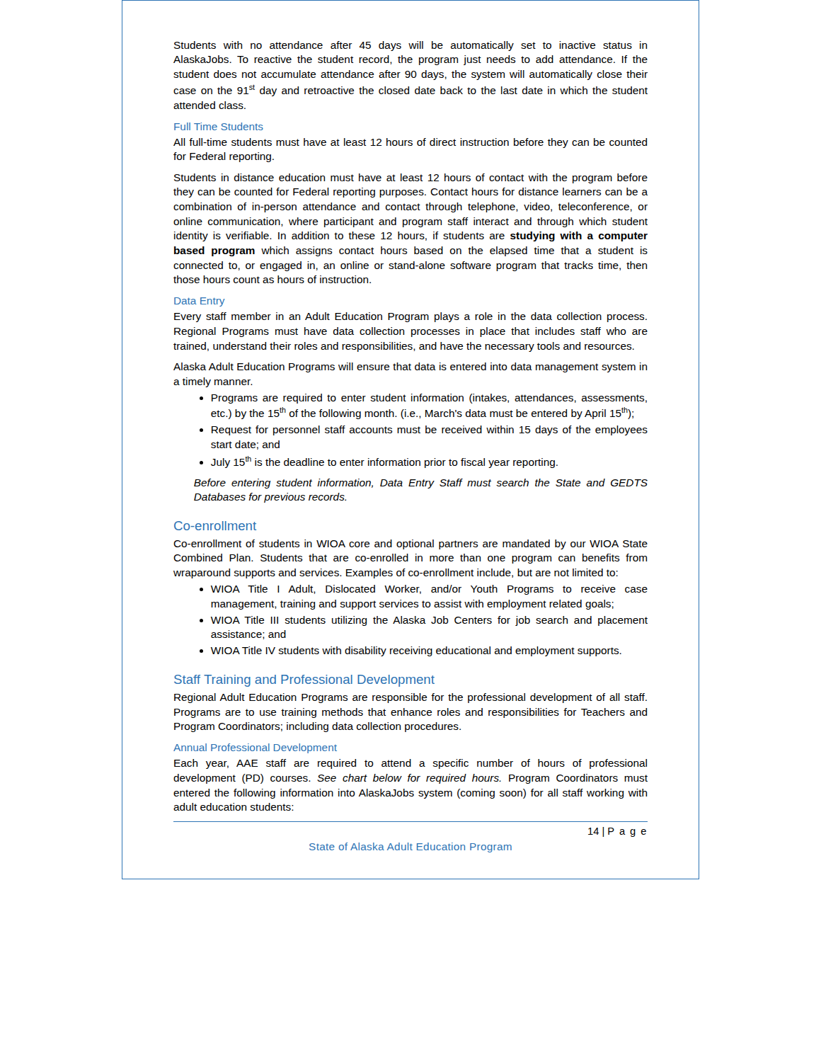Students with no attendance after 45 days will be automatically set to inactive status in AlaskaJobs. To reactive the student record, the program just needs to add attendance. If the student does not accumulate attendance after 90 days, the system will automatically close their case on the 91st day and retroactive the closed date back to the last date in which the student attended class.
Full Time Students
All full-time students must have at least 12 hours of direct instruction before they can be counted for Federal reporting.
Students in distance education must have at least 12 hours of contact with the program before they can be counted for Federal reporting purposes. Contact hours for distance learners can be a combination of in-person attendance and contact through telephone, video, teleconference, or online communication, where participant and program staff interact and through which student identity is verifiable. In addition to these 12 hours, if students are studying with a computer based program which assigns contact hours based on the elapsed time that a student is connected to, or engaged in, an online or stand-alone software program that tracks time, then those hours count as hours of instruction.
Data Entry
Every staff member in an Adult Education Program plays a role in the data collection process. Regional Programs must have data collection processes in place that includes staff who are trained, understand their roles and responsibilities, and have the necessary tools and resources.
Alaska Adult Education Programs will ensure that data is entered into data management system in a timely manner.
Programs are required to enter student information (intakes, attendances, assessments, etc.) by the 15th of the following month. (i.e., March's data must be entered by April 15th);
Request for personnel staff accounts must be received within 15 days of the employees start date; and
July 15th is the deadline to enter information prior to fiscal year reporting.
Before entering student information, Data Entry Staff must search the State and GEDTS Databases for previous records.
Co-enrollment
Co-enrollment of students in WIOA core and optional partners are mandated by our WIOA State Combined Plan. Students that are co-enrolled in more than one program can benefits from wraparound supports and services. Examples of co-enrollment include, but are not limited to:
WIOA Title I Adult, Dislocated Worker, and/or Youth Programs to receive case management, training and support services to assist with employment related goals;
WIOA Title III students utilizing the Alaska Job Centers for job search and placement assistance; and
WIOA Title IV students with disability receiving educational and employment supports.
Staff Training and Professional Development
Regional Adult Education Programs are responsible for the professional development of all staff. Programs are to use training methods that enhance roles and responsibilities for Teachers and Program Coordinators; including data collection procedures.
Annual Professional Development
Each year, AAE staff are required to attend a specific number of hours of professional development (PD) courses. See chart below for required hours. Program Coordinators must entered the following information into AlaskaJobs system (coming soon) for all staff working with adult education students:
14 | P a g e
State of Alaska Adult Education Program